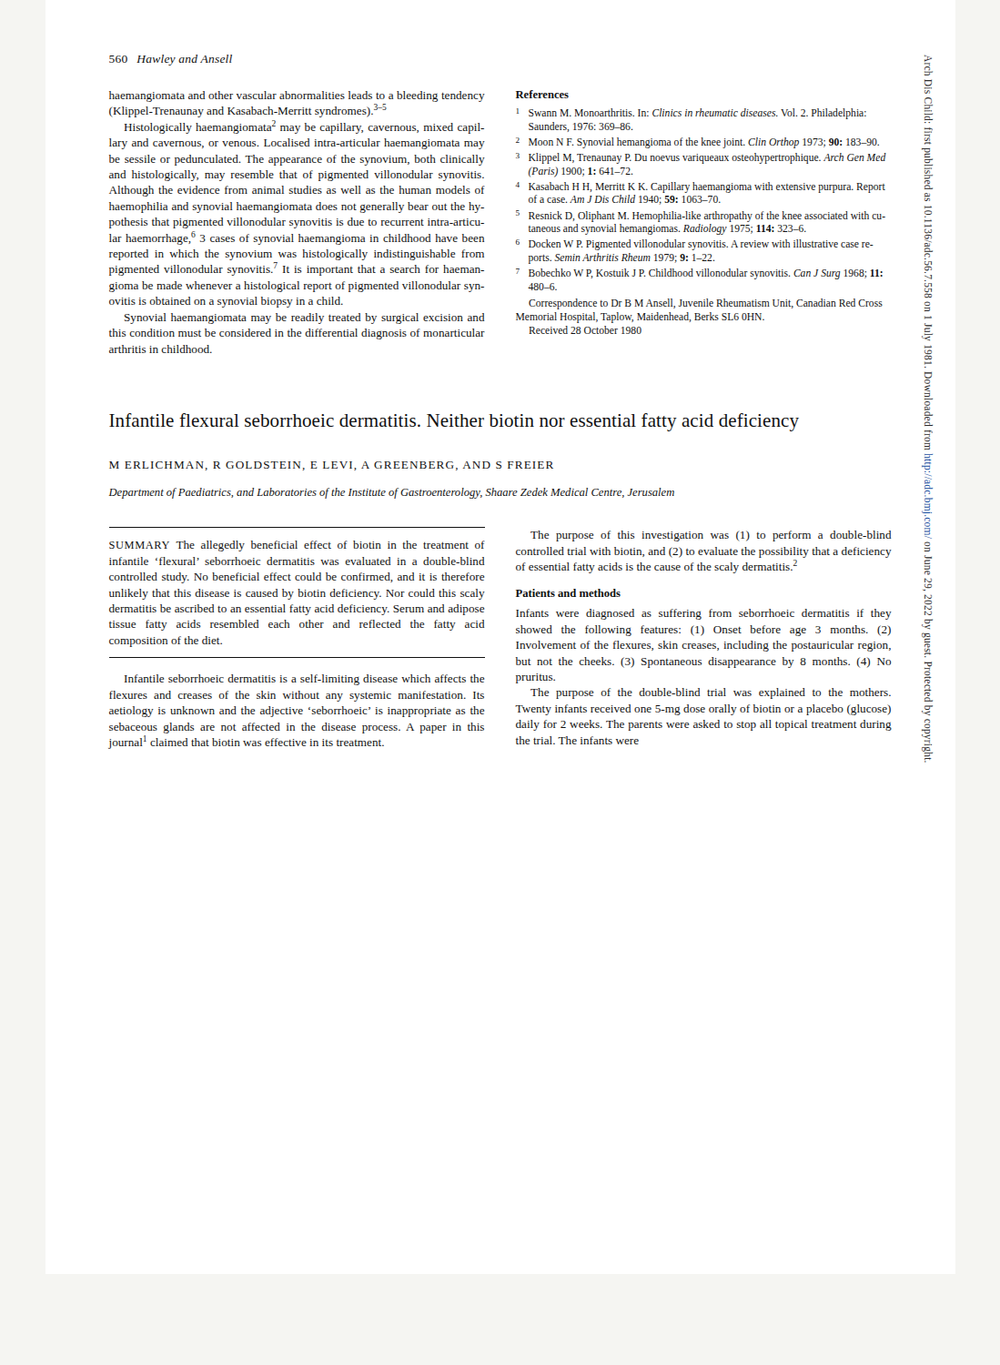Arch Dis Child: first published as 10.1136/adc.56.7.558 on 1 July 1981. Downloaded from http://adc.bmj.com/ on June 29, 2022 by guest. Protected by copyright.
560 Hawley and Ansell
haemangiomata and other vascular abnormalities leads to a bleeding tendency (Klippel-Trenaunay and Kasabach-Merritt syndromes).3–5
Histologically haemangiomata2 may be capillary, cavernous, mixed capillary and cavernous, or venous. Localised intra-articular haemangiomata may be sessile or pedunculated. The appearance of the synovium, both clinically and histologically, may resemble that of pigmented villonodular synovitis. Although the evidence from animal studies as well as the human models of haemophilia and synovial haemangiomata does not generally bear out the hypothesis that pigmented villonodular synovitis is due to recurrent intra-articular haemorrhage,6 3 cases of synovial haemangioma in childhood have been reported in which the synovium was histologically indistinguishable from pigmented villonodular synovitis.7 It is important that a search for haemangioma be made whenever a histological report of pigmented villonodular synovitis is obtained on a synovial biopsy in a child.
Synovial haemangiomata may be readily treated by surgical excision and this condition must be considered in the differential diagnosis of monarticular arthritis in childhood.
References
1 Swann M. Monoarthritis. In: Clinics in rheumatic diseases. Vol. 2. Philadelphia: Saunders, 1976: 369–86.
2 Moon N F. Synovial hemangioma of the knee joint. Clin Orthop 1973; 90: 183–90.
3 Klippel M, Trenaunay P. Du noevus variqueaux osteohypertrophique. Arch Gen Med (Paris) 1900; 1: 641–72.
4 Kasabach H H, Merritt K K. Capillary haemangioma with extensive purpura. Report of a case. Am J Dis Child 1940; 59: 1063–70.
5 Resnick D, Oliphant M. Hemophilia-like arthropathy of the knee associated with cutaneous and synovial hemangiomas. Radiology 1975; 114: 323–6.
6 Docken W P. Pigmented villonodular synovitis. A review with illustrative case reports. Semin Arthritis Rheum 1979; 9: 1–22.
7 Bobechko W P, Kostuik J P. Childhood villonodular synovitis. Can J Surg 1968; 11: 480–6.
Correspondence to Dr B M Ansell, Juvenile Rheumatism Unit, Canadian Red Cross Memorial Hospital, Taplow, Maidenhead, Berks SL6 0HN.
Received 28 October 1980
Infantile flexural seborrhoeic dermatitis. Neither biotin nor essential fatty acid deficiency
M ERLICHMAN, R GOLDSTEIN, E LEVI, A GREENBERG, AND S FREIER
Department of Paediatrics, and Laboratories of the Institute of Gastroenterology, Shaare Zedek Medical Centre, Jerusalem
SUMMARY The allegedly beneficial effect of biotin in the treatment of infantile ‘flexural’ seborrhoeic dermatitis was evaluated in a double-blind controlled study. No beneficial effect could be confirmed, and it is therefore unlikely that this disease is caused by biotin deficiency. Nor could this scaly dermatitis be ascribed to an essential fatty acid deficiency. Serum and adipose tissue fatty acids resembled each other and reflected the fatty acid composition of the diet.
Infantile seborrhoeic dermatitis is a self-limiting disease which affects the flexures and creases of the skin without any systemic manifestation. Its aetiology is unknown and the adjective ‘seborrhoeic’ is inappropriate as the sebaceous glands are not affected in the disease process. A paper in this journal1 claimed that biotin was effective in its treatment.
The purpose of this investigation was (1) to perform a double-blind controlled trial with biotin, and (2) to evaluate the possibility that a deficiency of essential fatty acids is the cause of the scaly dermatitis.2
Patients and methods
Infants were diagnosed as suffering from seborrhoeic dermatitis if they showed the following features: (1) Onset before age 3 months. (2) Involvement of the flexures, skin creases, including the postauricular region, but not the cheeks. (3) Spontaneous disappearance by 8 months. (4) No pruritus.
The purpose of the double-blind trial was explained to the mothers. Twenty infants received one 5-mg dose orally of biotin or a placebo (glucose) daily for 2 weeks. The parents were asked to stop all topical treatment during the trial. The infants were